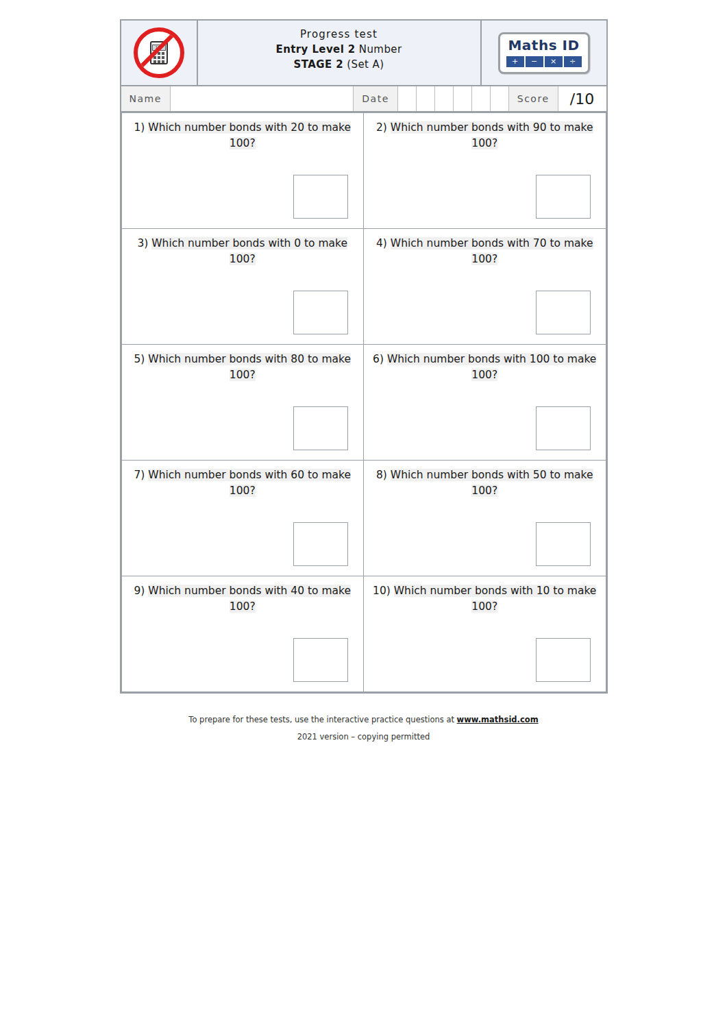123
Progress test
Entry Level 2 Number
STAGE 2 (Set A)
Maths ID
+−×÷
Name
Date
Score
/10
| 1) Which number bonds with 20 to make 100? | 2) Which number bonds with 90 to make 100? |
| 3) Which number bonds with 0 to make 100? | 4) Which number bonds with 70 to make 100? |
| 5) Which number bonds with 80 to make 100? | 6) Which number bonds with 100 to make 100? |
| 7) Which number bonds with 60 to make 100? | 8) Which number bonds with 50 to make 100? |
| 9) Which number bonds with 40 to make 100? | 10) Which number bonds with 10 to make 100? |
To prepare for these tests, use the interactive practice questions at www.mathsid.com
2021 version – copying permitted